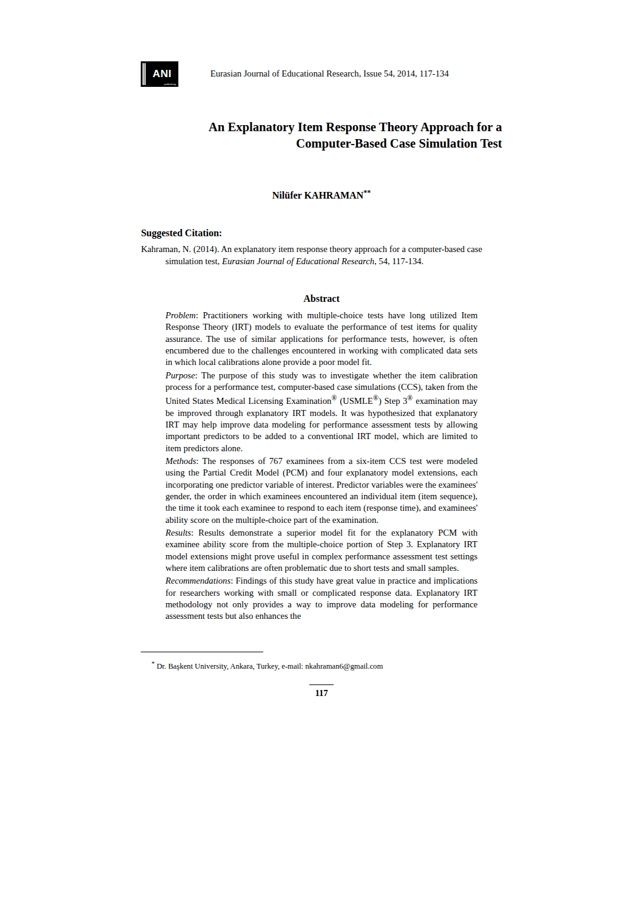ANI publishing
Eurasian Journal of Educational Research, Issue 54, 2014, 117-134
An Explanatory Item Response Theory Approach for a
Computer-Based Case Simulation Test
Nilüfer KAHRAMAN**
Suggested Citation:
Kahraman, N. (2014). An explanatory item response theory approach for a computer-based case simulation test, Eurasian Journal of Educational Research, 54, 117-134.
Abstract
Problem: Practitioners working with multiple-choice tests have long utilized Item Response Theory (IRT) models to evaluate the performance of test items for quality assurance. The use of similar applications for performance tests, however, is often encumbered due to the challenges encountered in working with complicated data sets in which local calibrations alone provide a poor model fit.
Purpose: The purpose of this study was to investigate whether the item calibration process for a performance test, computer-based case simulations (CCS), taken from the United States Medical Licensing Examination® (USMLE®) Step 3® examination may be improved through explanatory IRT models. It was hypothesized that explanatory IRT may help improve data modeling for performance assessment tests by allowing important predictors to be added to a conventional IRT model, which are limited to item predictors alone.
Methods: The responses of 767 examinees from a six-item CCS test were modeled using the Partial Credit Model (PCM) and four explanatory model extensions, each incorporating one predictor variable of interest. Predictor variables were the examinees' gender, the order in which examinees encountered an individual item (item sequence), the time it took each examinee to respond to each item (response time), and examinees' ability score on the multiple-choice part of the examination.
Results: Results demonstrate a superior model fit for the explanatory PCM with examinee ability score from the multiple-choice portion of Step 3. Explanatory IRT model extensions might prove useful in complex performance assessment test settings where item calibrations are often problematic due to short tests and small samples.
Recommendations: Findings of this study have great value in practice and implications for researchers working with small or complicated response data. Explanatory IRT methodology not only provides a way to improve data modeling for performance assessment tests but also enhances the
* Dr. Başkent University, Ankara, Turkey, e-mail: nkahraman6@gmail.com
117